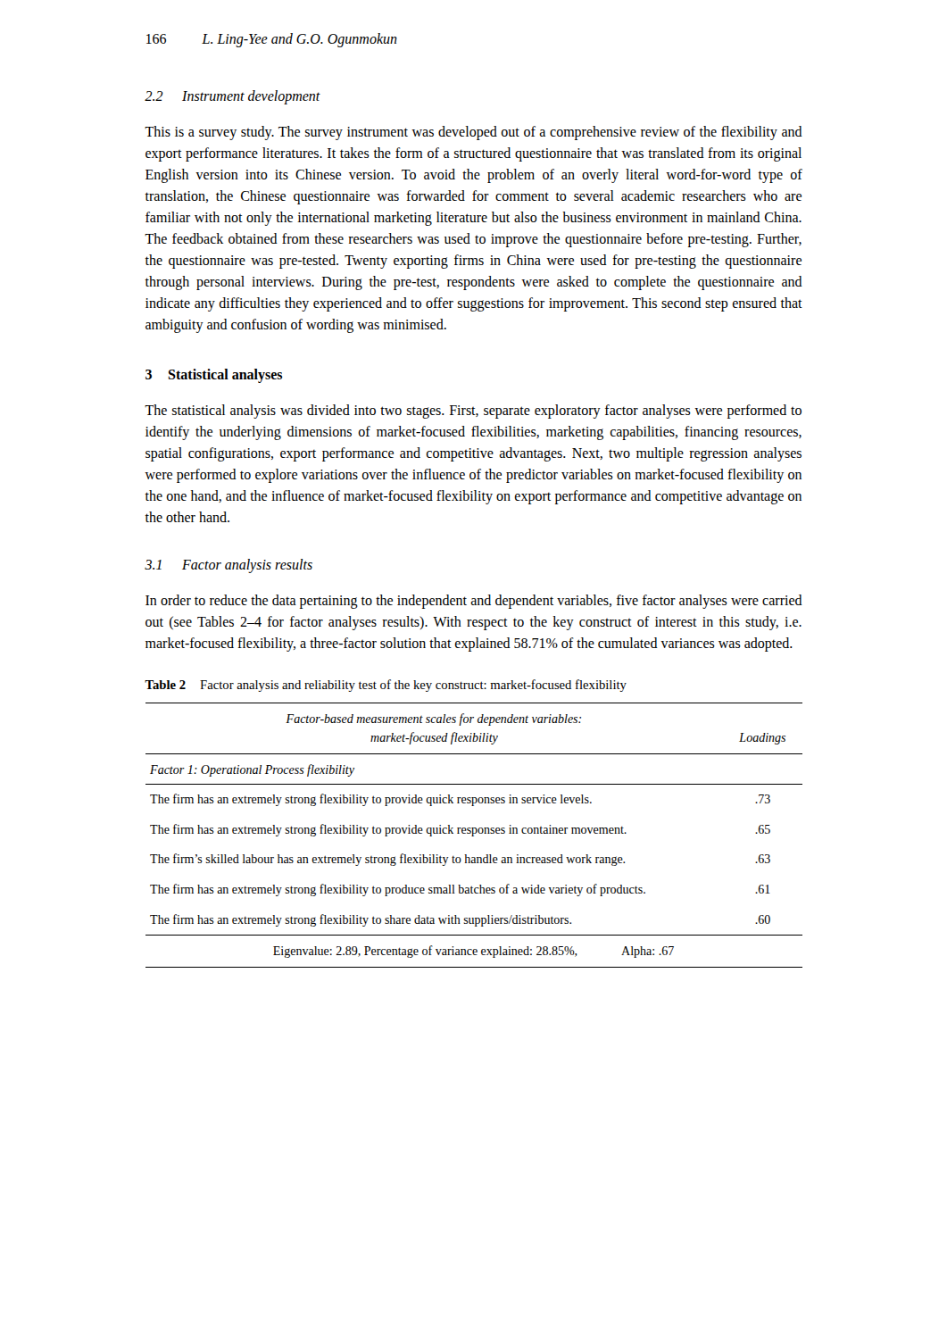166 L. Ling-Yee and G.O. Ogunmokun
2.2 Instrument development
This is a survey study. The survey instrument was developed out of a comprehensive review of the flexibility and export performance literatures. It takes the form of a structured questionnaire that was translated from its original English version into its Chinese version. To avoid the problem of an overly literal word-for-word type of translation, the Chinese questionnaire was forwarded for comment to several academic researchers who are familiar with not only the international marketing literature but also the business environment in mainland China. The feedback obtained from these researchers was used to improve the questionnaire before pre-testing. Further, the questionnaire was pre-tested. Twenty exporting firms in China were used for pre-testing the questionnaire through personal interviews. During the pre-test, respondents were asked to complete the questionnaire and indicate any difficulties they experienced and to offer suggestions for improvement. This second step ensured that ambiguity and confusion of wording was minimised.
3 Statistical analyses
The statistical analysis was divided into two stages. First, separate exploratory factor analyses were performed to identify the underlying dimensions of market-focused flexibilities, marketing capabilities, financing resources, spatial configurations, export performance and competitive advantages. Next, two multiple regression analyses were performed to explore variations over the influence of the predictor variables on market-focused flexibility on the one hand, and the influence of market-focused flexibility on export performance and competitive advantage on the other hand.
3.1 Factor analysis results
In order to reduce the data pertaining to the independent and dependent variables, five factor analyses were carried out (see Tables 2–4 for factor analyses results). With respect to the key construct of interest in this study, i.e. market-focused flexibility, a three-factor solution that explained 58.71% of the cumulated variances was adopted.
Table 2 Factor analysis and reliability test of the key construct: market-focused flexibility
| Factor-based measurement scales for dependent variables: market-focused flexibility | Loadings |
| --- | --- |
| Factor 1: Operational Process flexibility |
| The firm has an extremely strong flexibility to provide quick responses in service levels. | .73 |
| The firm has an extremely strong flexibility to provide quick responses in container movement. | .65 |
| The firm’s skilled labour has an extremely strong flexibility to handle an increased work range. | .63 |
| The firm has an extremely strong flexibility to produce small batches of a wide variety of products. | .61 |
| The firm has an extremely strong flexibility to share data with suppliers/distributors. | .60 |
| Eigenvalue: 2.89, Percentage of variance explained: 28.85%, Alpha: .67 |